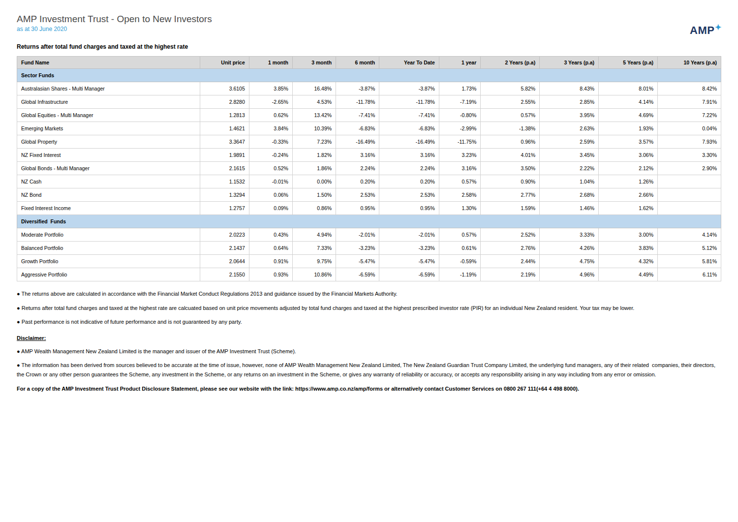AMP Investment Trust - Open to New Investors
as at 30 June 2020
AMP✦
Returns after total fund charges and taxed at the highest rate
| Fund Name | Unit price | 1 month | 3 month | 6 month | Year To Date | 1 year | 2 Years (p.a) | 3 Years (p.a) | 5 Years (p.a) | 10 Years (p.a) |
| --- | --- | --- | --- | --- | --- | --- | --- | --- | --- | --- |
| Sector Funds |
| Australasian Shares - Multi Manager | 3.6105 | 3.85% | 16.48% | -3.87% | -3.87% | 1.73% | 5.82% | 8.43% | 8.01% | 8.42% |
| Global Infrastructure | 2.8280 | -2.65% | 4.53% | -11.78% | -11.78% | -7.19% | 2.55% | 2.85% | 4.14% | 7.91% |
| Global Equities - Multi Manager | 1.2813 | 0.62% | 13.42% | -7.41% | -7.41% | -0.80% | 0.57% | 3.95% | 4.69% | 7.22% |
| Emerging Markets | 1.4621 | 3.84% | 10.39% | -6.83% | -6.83% | -2.99% | -1.38% | 2.63% | 1.93% | 0.04% |
| Global Property | 3.3647 | -0.33% | 7.23% | -16.49% | -16.49% | -11.75% | 0.96% | 2.59% | 3.57% | 7.93% |
| NZ Fixed Interest | 1.9891 | -0.24% | 1.82% | 3.16% | 3.16% | 3.23% | 4.01% | 3.45% | 3.06% | 3.30% |
| Global Bonds - Multi Manager | 2.1615 | 0.52% | 1.86% | 2.24% | 2.24% | 3.16% | 3.50% | 2.22% | 2.12% | 2.90% |
| NZ Cash | 1.1532 | -0.01% | 0.00% | 0.20% | 0.20% | 0.57% | 0.90% | 1.04% | 1.26% | |
| NZ Bond | 1.3294 | 0.06% | 1.50% | 2.53% | 2.53% | 2.58% | 2.77% | 2.68% | 2.66% | |
| Fixed Interest Income | 1.2757 | 0.09% | 0.86% | 0.95% | 0.95% | 1.30% | 1.59% | 1.46% | 1.62% | |
| Diversified Funds |
| Moderate Portfolio | 2.0223 | 0.43% | 4.94% | -2.01% | -2.01% | 0.57% | 2.52% | 3.33% | 3.00% | 4.14% |
| Balanced Portfolio | 2.1437 | 0.64% | 7.33% | -3.23% | -3.23% | 0.61% | 2.76% | 4.26% | 3.83% | 5.12% |
| Growth Portfolio | 2.0644 | 0.91% | 9.75% | -5.47% | -5.47% | -0.59% | 2.44% | 4.75% | 4.32% | 5.81% |
| Aggressive Portfolio | 2.1550 | 0.93% | 10.86% | -6.59% | -6.59% | -1.19% | 2.19% | 4.96% | 4.49% | 6.11% |
● The returns above are calculated in accordance with the Financial Market Conduct Regulations 2013 and guidance issued by the Financial Markets Authority.
● Returns after total fund charges and taxed at the highest rate are calcuated based on unit price movements adjusted by total fund charges and taxed at the highest prescribed investor rate (PIR) for an individual New Zealand resident. Your tax may be lower.
● Past performance is not indicative of future performance and is not guaranteed by any party.
Disclaimer:
● AMP Wealth Management New Zealand Limited is the manager and issuer of the AMP Investment Trust (Scheme).
● The information has been derived from sources believed to be accurate at the time of issue, however, none of AMP Wealth Management New Zealand Limited, The New Zealand Guardian Trust Company Limited, the underlying fund managers, any of their related companies, their directors, the Crown or any other person guarantees the Scheme, any investment in the Scheme, or any returns on an investment in the Scheme, or gives any warranty of reliability or accuracy, or accepts any responsibility arising in any way including from any error or omission.
For a copy of the AMP Investment Trust Product Disclosure Statement, please see our website with the link: https://www.amp.co.nz/amp/forms or alternatively contact Customer Services on 0800 267 111(+64 4 498 8000).